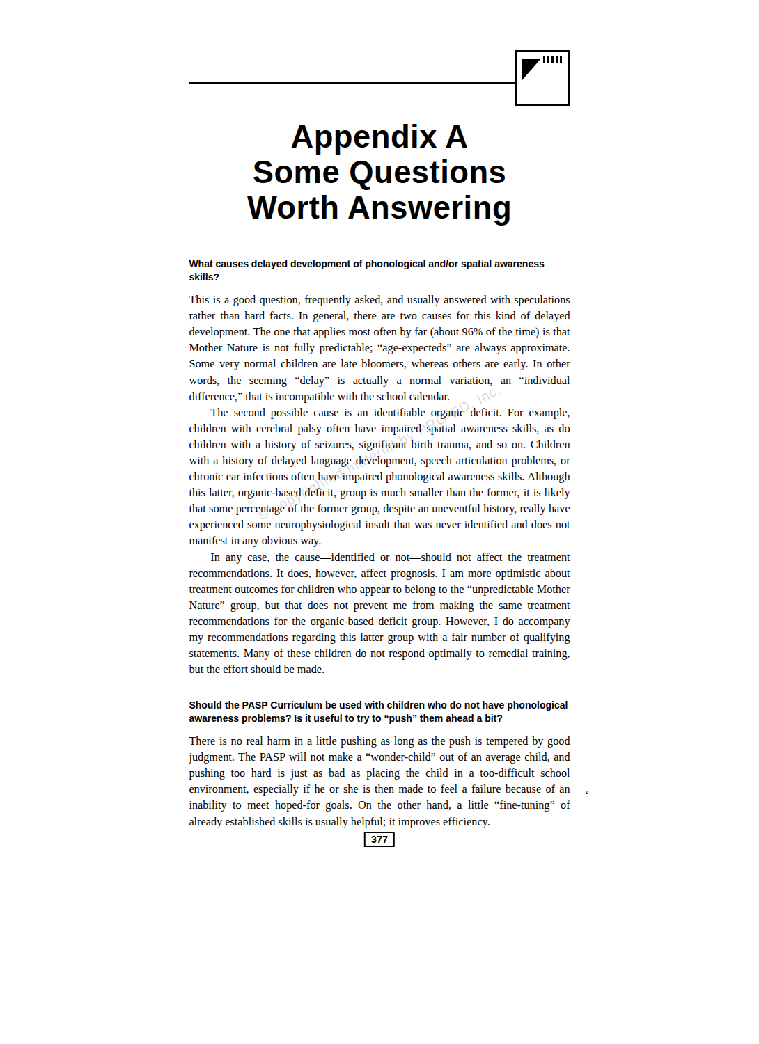Appendix A
Some Questions
Worth Answering
What causes delayed development of phonological and/or spatial awareness skills?
This is a good question, frequently asked, and usually answered with speculations rather than hard facts. In general, there are two causes for this kind of delayed development. The one that applies most often by far (about 96% of the time) is that Mother Nature is not fully predictable; “age-expecteds” are always approximate. Some very normal children are late bloomers, whereas others are early. In other words, the seeming “delay” is actually a normal variation, an “individual difference,” that is incompatible with the school calendar.
The second possible cause is an identifiable organic deficit. For example, children with cerebral palsy often have impaired spatial awareness skills, as do children with a history of seizures, significant birth trauma, and so on. Children with a history of delayed language development, speech articulation problems, or chronic ear infections often have impaired phonological awareness skills. Although this latter, organic-based deficit, group is much smaller than the former, it is likely that some percentage of the former group, despite an uneventful history, really have experienced some neurophysiological insult that was never identified and does not manifest in any obvious way.
In any case, the cause—identified or not—should not affect the treatment recommendations. It does, however, affect prognosis. I am more optimistic about treatment outcomes for children who appear to belong to the “unpredictable Mother Nature” group, but that does not prevent me from making the same treatment recommendations for the organic-based deficit group. However, I do accompany my recommendations regarding this latter group with a fair number of qualifying statements. Many of these children do not respond optimally to remedial training, but the effort should be made.
Should the PASP Curriculum be used with children who do not have phonological awareness problems? Is it useful to try to “push” them ahead a bit?
There is no real harm in a little pushing as long as the push is tempered by good judgment. The PASP will not make a “wonder-child” out of an average child, and pushing too hard is just as bad as placing the child in a too-difficult school environment, especially if he or she is then made to feel a failure because of an inability to meet hoped-for goals. On the other hand, a little “fine-tuning” of already established skills is usually helpful; it improves efficiency.
© copyrighted material by PRO-ED, Inc.
‘
377